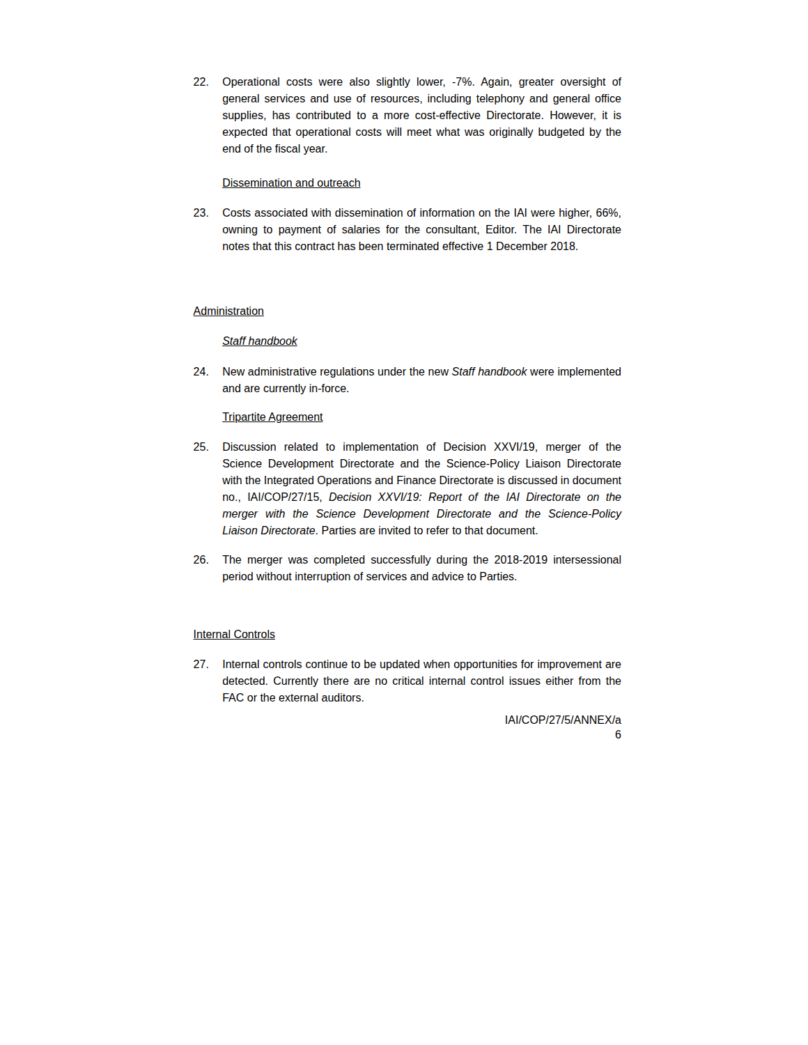22. Operational costs were also slightly lower, -7%. Again, greater oversight of general services and use of resources, including telephony and general office supplies, has contributed to a more cost-effective Directorate. However, it is expected that operational costs will meet what was originally budgeted by the end of the fiscal year.
Dissemination and outreach
23. Costs associated with dissemination of information on the IAI were higher, 66%, owning to payment of salaries for the consultant, Editor. The IAI Directorate notes that this contract has been terminated effective 1 December 2018.
Administration
Staff handbook
24. New administrative regulations under the new Staff handbook were implemented and are currently in-force.
Tripartite Agreement
25. Discussion related to implementation of Decision XXVI/19, merger of the Science Development Directorate and the Science-Policy Liaison Directorate with the Integrated Operations and Finance Directorate is discussed in document no., IAI/COP/27/15, Decision XXVI/19: Report of the IAI Directorate on the merger with the Science Development Directorate and the Science-Policy Liaison Directorate. Parties are invited to refer to that document.
26. The merger was completed successfully during the 2018-2019 intersessional period without interruption of services and advice to Parties.
Internal Controls
27. Internal controls continue to be updated when opportunities for improvement are detected. Currently there are no critical internal control issues either from the FAC or the external auditors.
IAI/COP/27/5/ANNEX/a
6